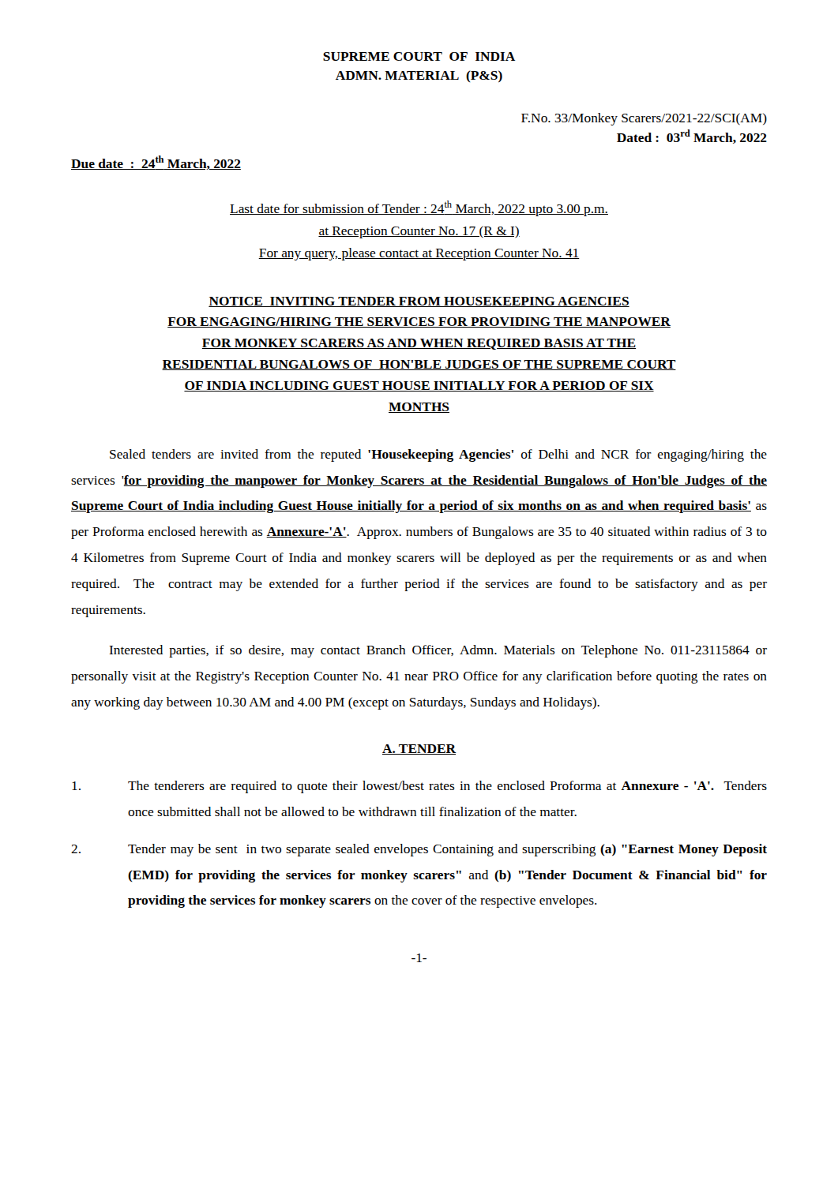SUPREME COURT OF INDIA
ADMN. MATERIAL (P&S)
F.No. 33/Monkey Scarers/2021-22/SCI(AM)
Dated : 03rd March, 2022
Due date : 24th March, 2022
Last date for submission of Tender : 24th March, 2022 upto 3.00 p.m.
at Reception Counter No. 17 (R & I)
For any query, please contact at Reception Counter No. 41
NOTICE INVITING TENDER FROM HOUSEKEEPING AGENCIES
FOR ENGAGING/HIRING THE SERVICES FOR PROVIDING THE MANPOWER
FOR MONKEY SCARERS AS AND WHEN REQUIRED BASIS AT THE
RESIDENTIAL BUNGALOWS OF HON'BLE JUDGES OF THE SUPREME COURT
OF INDIA INCLUDING GUEST HOUSE INITIALLY FOR A PERIOD OF SIX
MONTHS
Sealed tenders are invited from the reputed 'Housekeeping Agencies' of Delhi and NCR for engaging/hiring the services 'for providing the manpower for Monkey Scarers at the Residential Bungalows of Hon'ble Judges of the Supreme Court of India including Guest House initially for a period of six months on as and when required basis' as per Proforma enclosed herewith as Annexure-'A'. Approx. numbers of Bungalows are 35 to 40 situated within radius of 3 to 4 Kilometres from Supreme Court of India and monkey scarers will be deployed as per the requirements or as and when required. The contract may be extended for a further period if the services are found to be satisfactory and as per requirements.
Interested parties, if so desire, may contact Branch Officer, Admn. Materials on Telephone No. 011-23115864 or personally visit at the Registry's Reception Counter No. 41 near PRO Office for any clarification before quoting the rates on any working day between 10.30 AM and 4.00 PM (except on Saturdays, Sundays and Holidays).
A. TENDER
The tenderers are required to quote their lowest/best rates in the enclosed Proforma at Annexure - 'A'. Tenders once submitted shall not be allowed to be withdrawn till finalization of the matter.
Tender may be sent in two separate sealed envelopes Containing and superscribing (a) "Earnest Money Deposit (EMD) for providing the services for monkey scarers" and (b) "Tender Document & Financial bid" for providing the services for monkey scarers on the cover of the respective envelopes.
-1-